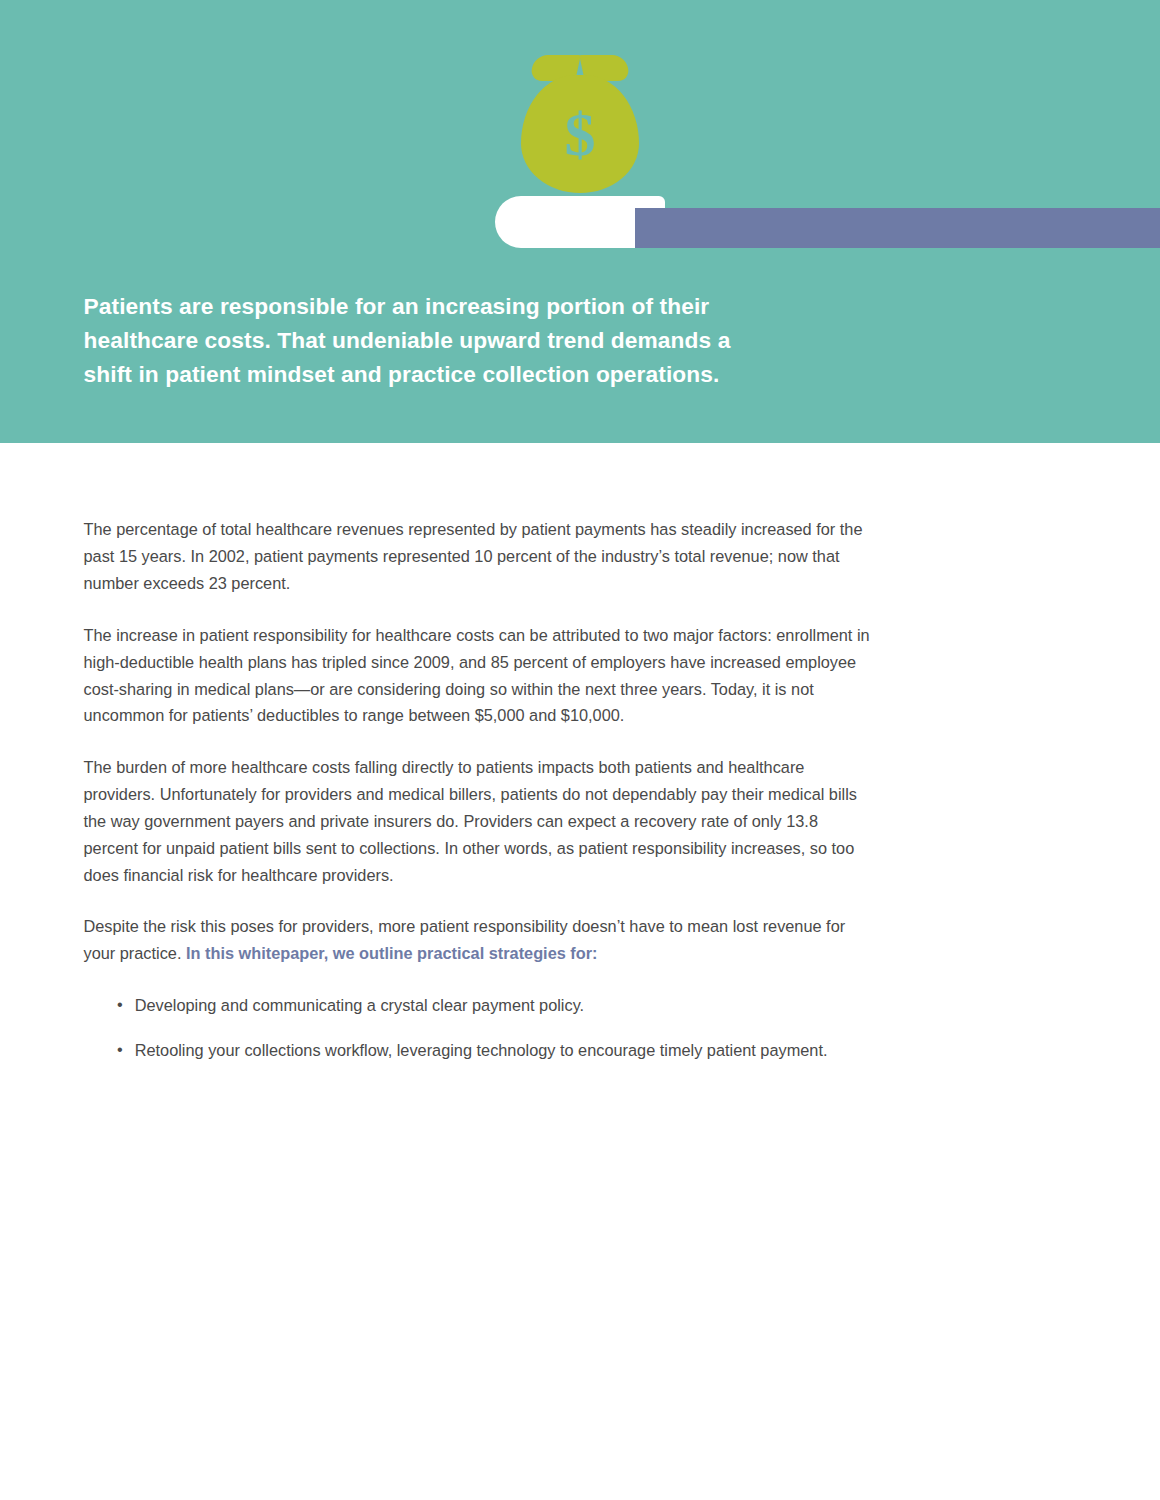$
Patients are responsible for an increasing portion of their healthcare costs. That undeniable upward trend demands a shift in patient mindset and practice collection operations.
The percentage of total healthcare revenues represented by patient payments has steadily increased for the past 15 years. In 2002, patient payments represented 10 percent of the industry’s total revenue; now that number exceeds 23 percent.
The increase in patient responsibility for healthcare costs can be attributed to two major factors: enrollment in high-deductible health plans has tripled since 2009, and 85 percent of employers have increased employee cost-sharing in medical plans—or are considering doing so within the next three years. Today, it is not uncommon for patients’ deductibles to range between $5,000 and $10,000.
The burden of more healthcare costs falling directly to patients impacts both patients and healthcare providers. Unfortunately for providers and medical billers, patients do not dependably pay their medical bills the way government payers and private insurers do. Providers can expect a recovery rate of only 13.8 percent for unpaid patient bills sent to collections. In other words, as patient responsibility increases, so too does financial risk for healthcare providers.
Despite the risk this poses for providers, more patient responsibility doesn’t have to mean lost revenue for your practice. In this whitepaper, we outline practical strategies for:
Developing and communicating a crystal clear payment policy.
Retooling your collections workflow, leveraging technology to encourage timely patient payment.